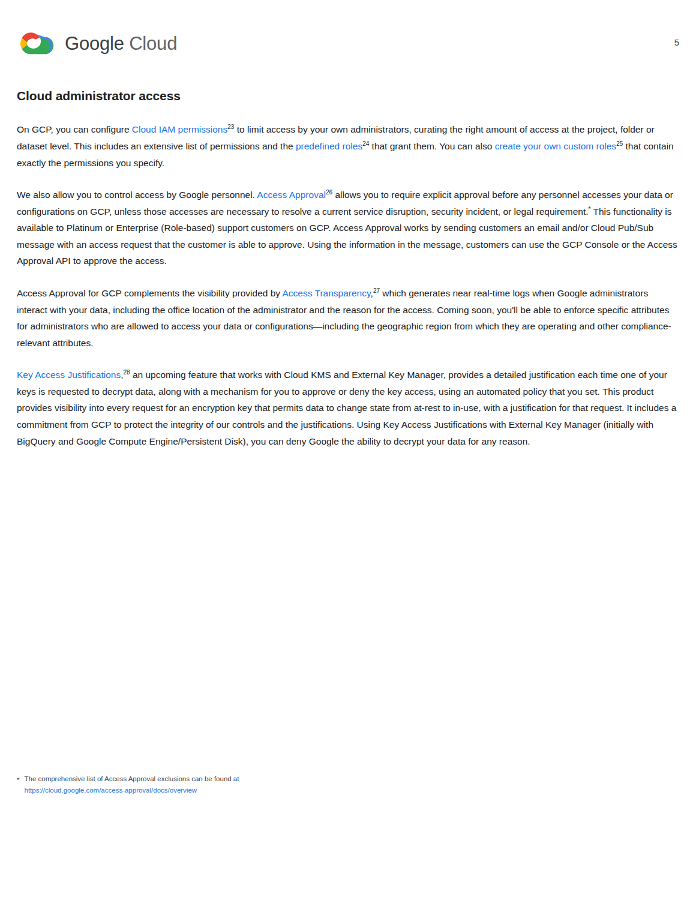Google Cloud
5
Cloud administrator access
On GCP, you can configure Cloud IAM permissions23 to limit access by your own administrators, curating the right amount of access at the project, folder or dataset level. This includes an extensive list of permissions and the predefined roles24 that grant them. You can also create your own custom roles25 that contain exactly the permissions you specify.
We also allow you to control access by Google personnel. Access Approval26 allows you to require explicit approval before any personnel accesses your data or configurations on GCP, unless those accesses are necessary to resolve a current service disruption, security incident, or legal requirement.* This functionality is available to Platinum or Enterprise (Role-based) support customers on GCP. Access Approval works by sending customers an email and/or Cloud Pub/Sub message with an access request that the customer is able to approve. Using the information in the message, customers can use the GCP Console or the Access Approval API to approve the access.
Access Approval for GCP complements the visibility provided by Access Transparency,27 which generates near real-time logs when Google administrators interact with your data, including the office location of the administrator and the reason for the access. Coming soon, you'll be able to enforce specific attributes for administrators who are allowed to access your data or configurations—including the geographic region from which they are operating and other compliance-relevant attributes.
Key Access Justifications,28 an upcoming feature that works with Cloud KMS and External Key Manager, provides a detailed justification each time one of your keys is requested to decrypt data, along with a mechanism for you to approve or deny the key access, using an automated policy that you set. This product provides visibility into every request for an encryption key that permits data to change state from at-rest to in-use, with a justification for that request. It includes a commitment from GCP to protect the integrity of our controls and the justifications. Using Key Access Justifications with External Key Manager (initially with BigQuery and Google Compute Engine/Persistent Disk), you can deny Google the ability to decrypt your data for any reason.
* The comprehensive list of Access Approval exclusions can be found at
https://cloud.google.com/access-approval/docs/overview